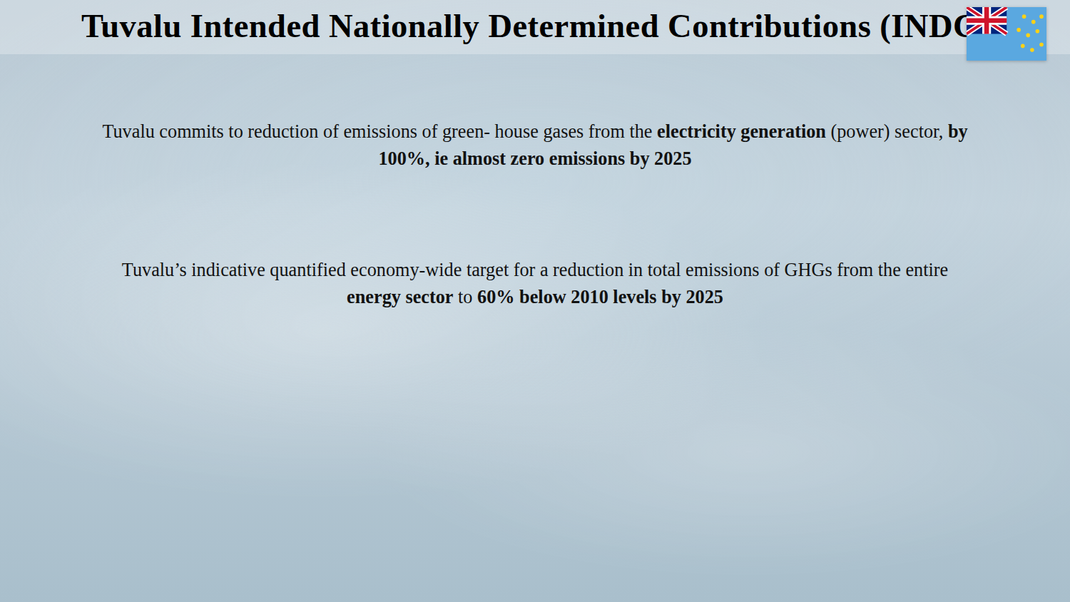Tuvalu Intended Nationally Determined Contributions (INDC)
Tuvalu commits to reduction of emissions of green- house gases from the electricity generation (power) sector, by 100%, ie almost zero emissions by 2025
Tuvalu’s indicative quantified economy-wide target for a reduction in total emissions of GHGs from the entire energy sector to 60% below 2010 levels by 2025